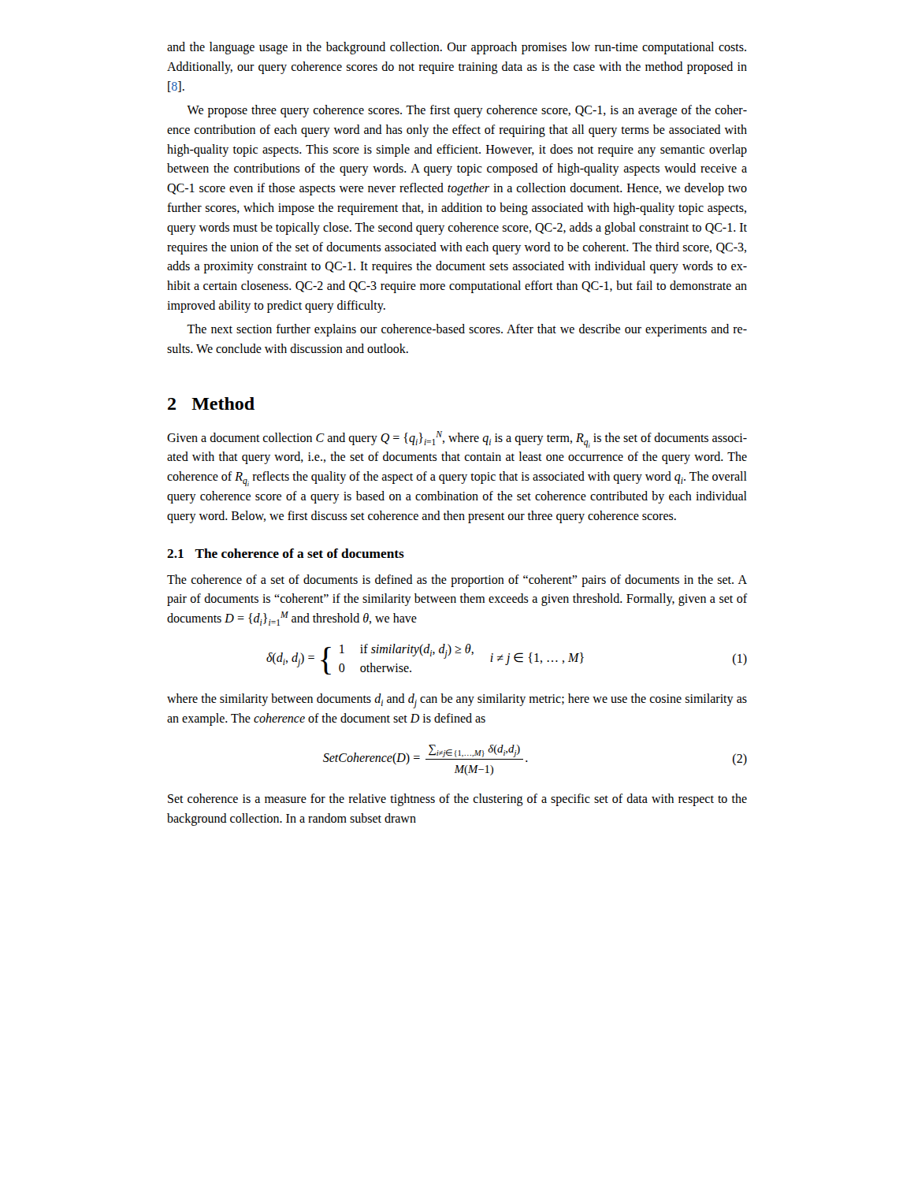and the language usage in the background collection. Our approach promises low run-time computational costs. Additionally, our query coherence scores do not require training data as is the case with the method proposed in [8].
We propose three query coherence scores. The first query coherence score, QC-1, is an average of the coherence contribution of each query word and has only the effect of requiring that all query terms be associated with high-quality topic aspects. This score is simple and efficient. However, it does not require any semantic overlap between the contributions of the query words. A query topic composed of high-quality aspects would receive a QC-1 score even if those aspects were never reflected together in a collection document. Hence, we develop two further scores, which impose the requirement that, in addition to being associated with high-quality topic aspects, query words must be topically close. The second query coherence score, QC-2, adds a global constraint to QC-1. It requires the union of the set of documents associated with each query word to be coherent. The third score, QC-3, adds a proximity constraint to QC-1. It requires the document sets associated with individual query words to exhibit a certain closeness. QC-2 and QC-3 require more computational effort than QC-1, but fail to demonstrate an improved ability to predict query difficulty.
The next section further explains our coherence-based scores. After that we describe our experiments and results. We conclude with discussion and outlook.
2 Method
Given a document collection C and query Q = {qi}i=1N, where qi is a query term, Rqi is the set of documents associated with that query word, i.e., the set of documents that contain at least one occurrence of the query word. The coherence of Rqi reflects the quality of the aspect of a query topic that is associated with query word qi. The overall query coherence score of a query is based on a combination of the set coherence contributed by each individual query word. Below, we first discuss set coherence and then present our three query coherence scores.
2.1 The coherence of a set of documents
The coherence of a set of documents is defined as the proportion of “coherent” pairs of documents in the set. A pair of documents is “coherent” if the similarity between them exceeds a given threshold. Formally, given a set of documents D = {di}i=1M and threshold θ, we have
δ(di, dj) = {
1if similarity(di, dj) ≥ θ,
0otherwise.
i ≠ j ∈ {1, … , M}
(1)
where the similarity between documents di and dj can be any similarity metric; here we use the cosine similarity as an example. The coherence of the document set D is defined as
SetCoherence(D) = ∑i≠j∈{1,…,M} δ(di,dj) M(M−1) .
(2)
Set coherence is a measure for the relative tightness of the clustering of a specific set of data with respect to the background collection. In a random subset drawn